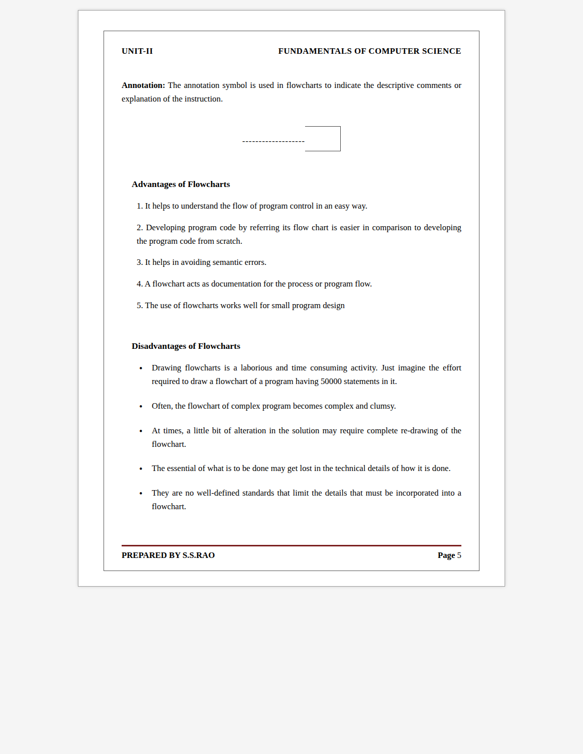UNIT-II
FUNDAMENTALS OF COMPUTER SCIENCE
Annotation: The annotation symbol is used in flowcharts to indicate the descriptive comments or explanation of the instruction.
-------------------
Advantages of Flowcharts
It helps to understand the flow of program control in an easy way.
Developing program code by referring its flow chart is easier in comparison to developing the program code from scratch.
It helps in avoiding semantic errors.
A flowchart acts as documentation for the process or program flow.
The use of flowcharts works well for small program design
Disadvantages of Flowcharts
Drawing flowcharts is a laborious and time consuming activity. Just imagine the effort required to draw a flowchart of a program having 50000 statements in it.
Often, the flowchart of complex program becomes complex and clumsy.
At times, a little bit of alteration in the solution may require complete re-drawing of the flowchart.
The essential of what is to be done may get lost in the technical details of how it is done.
They are no well-defined standards that limit the details that must be incorporated into a flowchart.
PREPARED BY S.S.RAO
Page 5